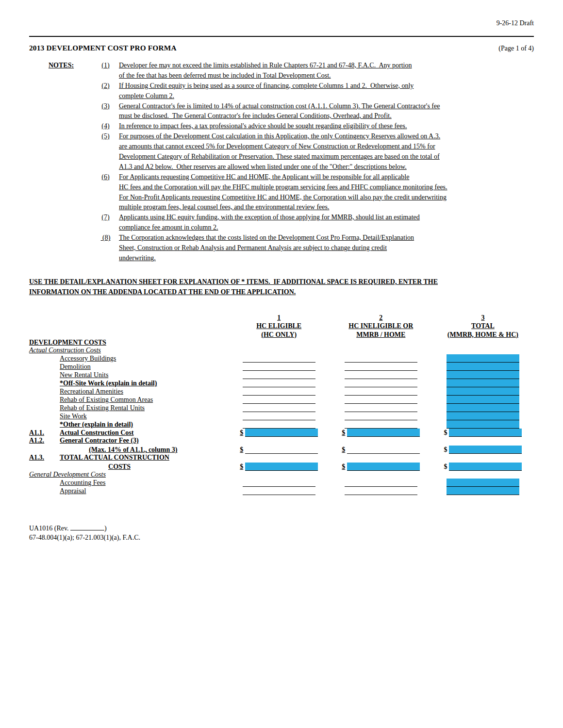9-26-12 Draft
2013 DEVELOPMENT COST PRO FORMA
(Page 1 of 4)
| NOTES: | (1) | Developer fee may not exceed the limits established in Rule Chapters 67-21 and 67-48, F.A.C. Any portion |
| | | of the fee that has been deferred must be included in Total Development Cost. |
| | (2) | If Housing Credit equity is being used as a source of financing, complete Columns 1 and 2. Otherwise, only |
| | | complete Column 2. |
| | (3) | General Contractor's fee is limited to 14% of actual construction cost (A.1.1. Column 3). The General Contractor's fee |
| | | must be disclosed. The General Contractor's fee includes General Conditions, Overhead, and Profit. |
| | (4) | In reference to impact fees, a tax professional's advice should be sought regarding eligibility of these fees. |
| | (5) | For purposes of the Development Cost calculation in this Application, the only Contingency Reserves allowed on A.3. |
| | | are amounts that cannot exceed 5% for Development Category of New Construction or Redevelopment and 15% for |
| | | Development Category of Rehabilitation or Preservation. These stated maximum percentages are based on the total of |
| | | A1.3 and A2 below. Other reserves are allowed when listed under one of the "Other:" descriptions below. |
| | (6) | For Applicants requesting Competitive HC and HOME, the Applicant will be responsible for all applicable |
| | | HC fees and the Corporation will pay the FHFC multiple program servicing fees and FHFC compliance monitoring fees. |
| | | For Non-Profit Applicants requesting Competitive HC and HOME, the Corporation will also pay the credit underwriting |
| | | multiple program fees, legal counsel fees, and the environmental review fees. |
| | (7) | Applicants using HC equity funding, with the exception of those applying for MMRB, should list an estimated |
| | | compliance fee amount in column 2. |
| | (8) | The Corporation acknowledges that the costs listed on the Development Cost Pro Forma, Detail/Explanation |
| | | Sheet, Construction or Rehab Analysis and Permanent Analysis are subject to change during credit |
| | | underwriting. |
USE THE DETAIL/EXPLANATION SHEET FOR EXPLANATION OF * ITEMS. IF ADDITIONAL SPACE IS REQUIRED, ENTER THE INFORMATION ON THE ADDENDA LOCATED AT THE END OF THE APPLICATION.
| | | 1 HC ELIGIBLE (HC ONLY) | 2 HC INELIGIBLE OR MMRB / HOME | 3 TOTAL (MMRB, HOME & HC) |
| DEVELOPMENT COSTS | | | |
| Actual Construction Costs | | | |
| | Accessory Buildings | | | |
| | Demolition | | | |
| | New Rental Units | | | |
| | *Off-Site Work (explain in detail) | | | |
| | Recreational Amenities | | | |
| | Rehab of Existing Common Areas | | | |
| | Rehab of Existing Rental Units | | | |
| | Site Work | | | |
| | *Other (explain in detail) | | | |
| A1.1. | Actual Construction Cost | $ | $ | $ |
| A1.2. | General Contractor Fee (3) | | | |
| | (Max. 14% of A1.1., column 3) | $ | $ | $ |
| A1.3. | TOTAL ACTUAL CONSTRUCTION | | | |
| | COSTS | $ | $ | $ |
| General Development Costs | | | |
| | Accounting Fees | | | |
| | Appraisal | | | |
UA1016 (Rev. )
67-48.004(1)(a); 67-21.003(1)(a), F.A.C.